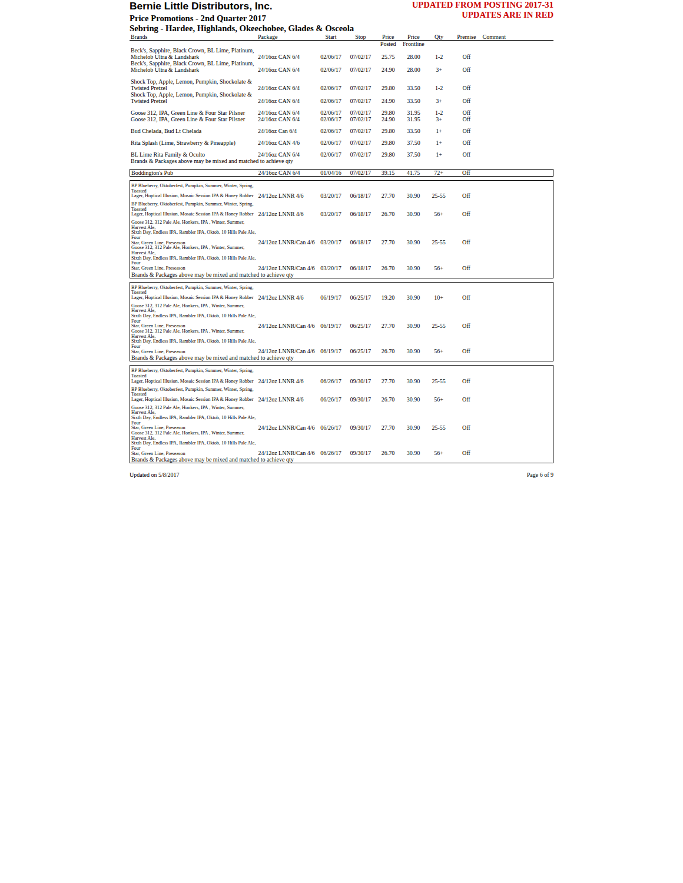Bernie Little Distributors, Inc.
Price Promotions - 2nd Quarter 2017
Sebring - Hardee, Highlands, Okeechobee, Glades & Osceola
UPDATED FROM POSTING 2017-31
UPDATES ARE IN RED
| | Posted | Frontline | |
| Brands | Package | Start | Stop | Price | Price | Qty | Premise | Comment |
| Beck's, Sapphire, Black Crown, BL Lime, Platinum, Michelob Ultra & Landshark | 24/16oz CAN 6/4 | 02/06/17 | 07/02/17 | 25.75 | 28.00 | 1-2 | Off | |
| Beck's, Sapphire, Black Crown, BL Lime, Platinum, Michelob Ultra & Landshark | 24/16oz CAN 6/4 | 02/06/17 | 07/02/17 | 24.90 | 28.00 | 3+ | Off | |
| Shock Top, Apple, Lemon, Pumpkin, Shockolate & Twisted Pretzel | 24/16oz CAN 6/4 | 02/06/17 | 07/02/17 | 29.80 | 33.50 | 1-2 | Off | |
| Shock Top, Apple, Lemon, Pumpkin, Shockolate & Twisted Pretzel | 24/16oz CAN 6/4 | 02/06/17 | 07/02/17 | 24.90 | 33.50 | 3+ | Off | |
| Goose 312, IPA, Green Line & Four Star Pilsner | 24/16oz CAN 6/4 | 02/06/17 | 07/02/17 | 29.80 | 31.95 | 1-2 | Off | |
| Goose 312, IPA, Green Line & Four Star Pilsner | 24/16oz CAN 6/4 | 02/06/17 | 07/02/17 | 24.90 | 31.95 | 3+ | Off | |
| Bud Chelada, Bud Lt Chelada | 24/16oz Can 6/4 | 02/06/17 | 07/02/17 | 29.80 | 33.50 | 1+ | Off | |
| Rita Splash (Lime, Strawberry & Pineapple) | 24/16oz CAN 4/6 | 02/06/17 | 07/02/17 | 29.80 | 37.50 | 1+ | Off | |
| BL Lime Rita Family & Oculto | 24/16oz CAN 6/4 | 02/06/17 | 07/02/17 | 29.80 | 37.50 | 1+ | Off | |
| Brands & Packages above may be mixed and matched to achieve qty |
| Boddington's Pub | 24/16oz CAN 6/4 | 01/04/16 | 07/02/17 | 39.15 | 41.75 | 72+ | Off | |
| BP Blueberry, Oktoberfest, Pumpkin, Summer, Winter, Spring, Toasted Lager, Hoptical Illusion, Mosaic Session IPA & Honey Robber | 24/12oz LNNR 4/6 | 03/20/17 | 06/18/17 | 27.70 | 30.90 | 25-55 | Off | |
| BP Blueberry, Oktoberfest, Pumpkin, Summer, Winter, Spring, Toasted Lager, Hoptical Illusion, Mosaic Session IPA & Honey Robber | 24/12oz LNNR 4/6 | 03/20/17 | 06/18/17 | 26.70 | 30.90 | 56+ | Off | |
| Goose 312, 312 Pale Ale, Honkers, IPA , Winter, Summer, Harvest Ale, Sixth Day, Endless IPA, Rambler IPA, Oktob, 10 Hills Pale Ale, Four Star, Green Line, Preseason | 24/12oz LNNR/Can 4/6 | 03/20/17 | 06/18/17 | 27.70 | 30.90 | 25-55 | Off | |
| Goose 312, 312 Pale Ale, Honkers, IPA , Winter, Summer, Harvest Ale, Sixth Day, Endless IPA, Rambler IPA, Oktob, 10 Hills Pale Ale, Four Star, Green Line, Preseason | 24/12oz LNNR/Can 4/6 | 03/20/17 | 06/18/17 | 26.70 | 30.90 | 56+ | Off | |
| Brands & Packages above may be mixed and matched to achieve qty |
| BP Blueberry, Oktoberfest, Pumpkin, Summer, Winter, Spring, Toasted Lager, Hoptical Illusion, Mosaic Session IPA & Honey Robber | 24/12oz LNNR 4/6 | 06/19/17 | 06/25/17 | 19.20 | 30.90 | 10+ | Off | |
| Goose 312, 312 Pale Ale, Honkers, IPA , Winter, Summer, Harvest Ale, Sixth Day, Endless IPA, Rambler IPA, Oktob, 10 Hills Pale Ale, Four Star, Green Line, Preseason | 24/12oz LNNR/Can 4/6 | 06/19/17 | 06/25/17 | 27.70 | 30.90 | 25-55 | Off | |
| Goose 312, 312 Pale Ale, Honkers, IPA , Winter, Summer, Harvest Ale, Sixth Day, Endless IPA, Rambler IPA, Oktob, 10 Hills Pale Ale, Four Star, Green Line, Preseason | 24/12oz LNNR/Can 4/6 | 06/19/17 | 06/25/17 | 26.70 | 30.90 | 56+ | Off | |
| Brands & Packages above may be mixed and matched to achieve qty |
| BP Blueberry, Oktoberfest, Pumpkin, Summer, Winter, Spring, Toasted Lager, Hoptical Illusion, Mosaic Session IPA & Honey Robber | 24/12oz LNNR 4/6 | 06/26/17 | 09/30/17 | 27.70 | 30.90 | 25-55 | Off | |
| BP Blueberry, Oktoberfest, Pumpkin, Summer, Winter, Spring, Toasted Lager, Hoptical Illusion, Mosaic Session IPA & Honey Robber | 24/12oz LNNR 4/6 | 06/26/17 | 09/30/17 | 26.70 | 30.90 | 56+ | Off | |
| Goose 312, 312 Pale Ale, Honkers, IPA , Winter, Summer, Harvest Ale, Sixth Day, Endless IPA, Rambler IPA, Oktob, 10 Hills Pale Ale, Four Star, Green Line, Preseason | 24/12oz LNNR/Can 4/6 | 06/26/17 | 09/30/17 | 27.70 | 30.90 | 25-55 | Off | |
| Goose 312, 312 Pale Ale, Honkers, IPA , Winter, Summer, Harvest Ale, Sixth Day, Endless IPA, Rambler IPA, Oktob, 10 Hills Pale Ale, Four Star, Green Line, Preseason | 24/12oz LNNR/Can 4/6 | 06/26/17 | 09/30/17 | 26.70 | 30.90 | 56+ | Off | |
| Brands & Packages above may be mixed and matched to achieve qty |
Updated on 5/8/2017
Page 6 of 9